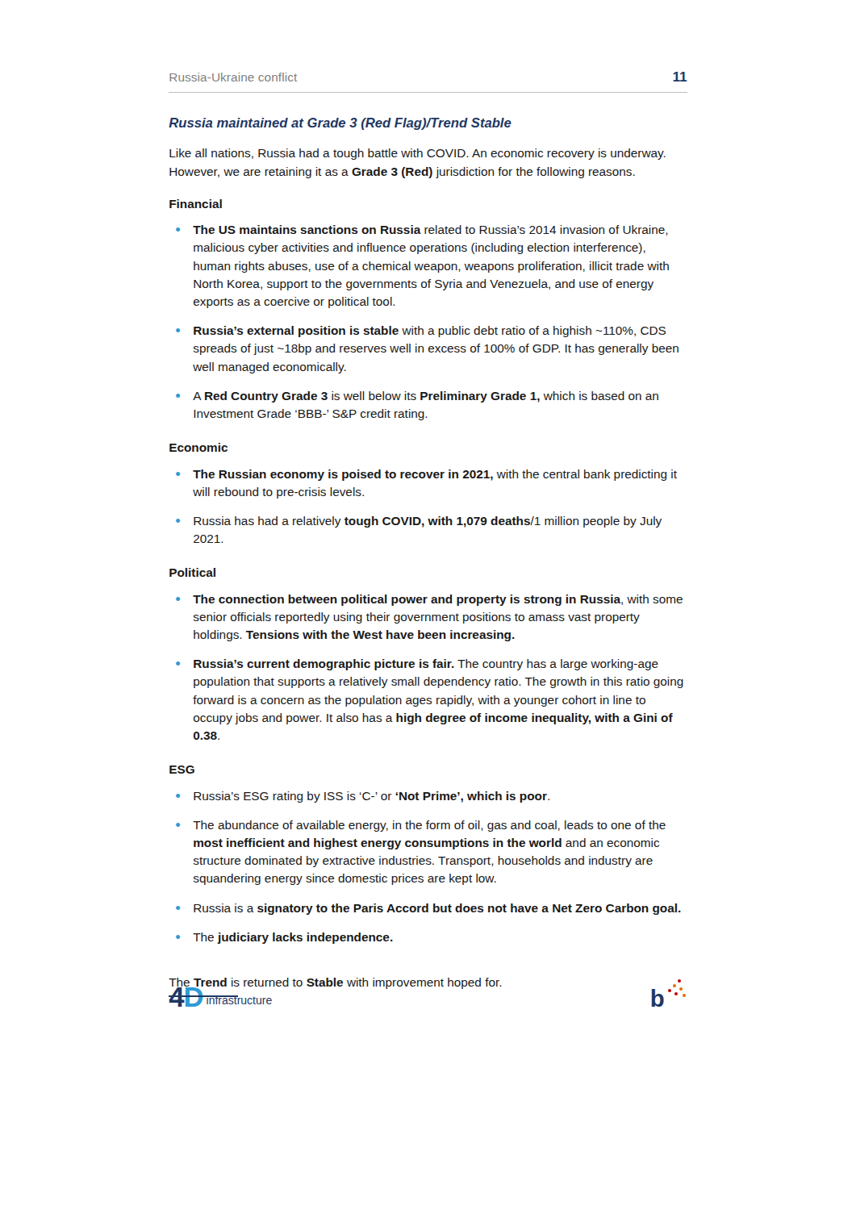Russia-Ukraine conflict 11
Russia maintained at Grade 3 (Red Flag)/Trend Stable
Like all nations, Russia had a tough battle with COVID. An economic recovery is underway. However, we are retaining it as a Grade 3 (Red) jurisdiction for the following reasons.
Financial
The US maintains sanctions on Russia related to Russia’s 2014 invasion of Ukraine, malicious cyber activities and influence operations (including election interference), human rights abuses, use of a chemical weapon, weapons proliferation, illicit trade with North Korea, support to the governments of Syria and Venezuela, and use of energy exports as a coercive or political tool.
Russia’s external position is stable with a public debt ratio of a highish ~110%, CDS spreads of just ~18bp and reserves well in excess of 100% of GDP. It has generally been well managed economically.
A Red Country Grade 3 is well below its Preliminary Grade 1, which is based on an Investment Grade ‘BBB-’ S&P credit rating.
Economic
The Russian economy is poised to recover in 2021, with the central bank predicting it will rebound to pre-crisis levels.
Russia has had a relatively tough COVID, with 1,079 deaths/1 million people by July 2021.
Political
The connection between political power and property is strong in Russia, with some senior officials reportedly using their government positions to amass vast property holdings. Tensions with the West have been increasing.
Russia’s current demographic picture is fair. The country has a large working-age population that supports a relatively small dependency ratio. The growth in this ratio going forward is a concern as the population ages rapidly, with a younger cohort in line to occupy jobs and power. It also has a high degree of income inequality, with a Gini of 0.38.
ESG
Russia’s ESG rating by ISS is ‘C-’ or ‘Not Prime’, which is poor.
The abundance of available energy, in the form of oil, gas and coal, leads to one of the most inefficient and highest energy consumptions in the world and an economic structure dominated by extractive industries. Transport, households and industry are squandering energy since domestic prices are kept low.
Russia is a signatory to the Paris Accord but does not have a Net Zero Carbon goal.
The judiciary lacks independence.
The Trend is returned to Stable with improvement hoped for.
4D infrastructure
b